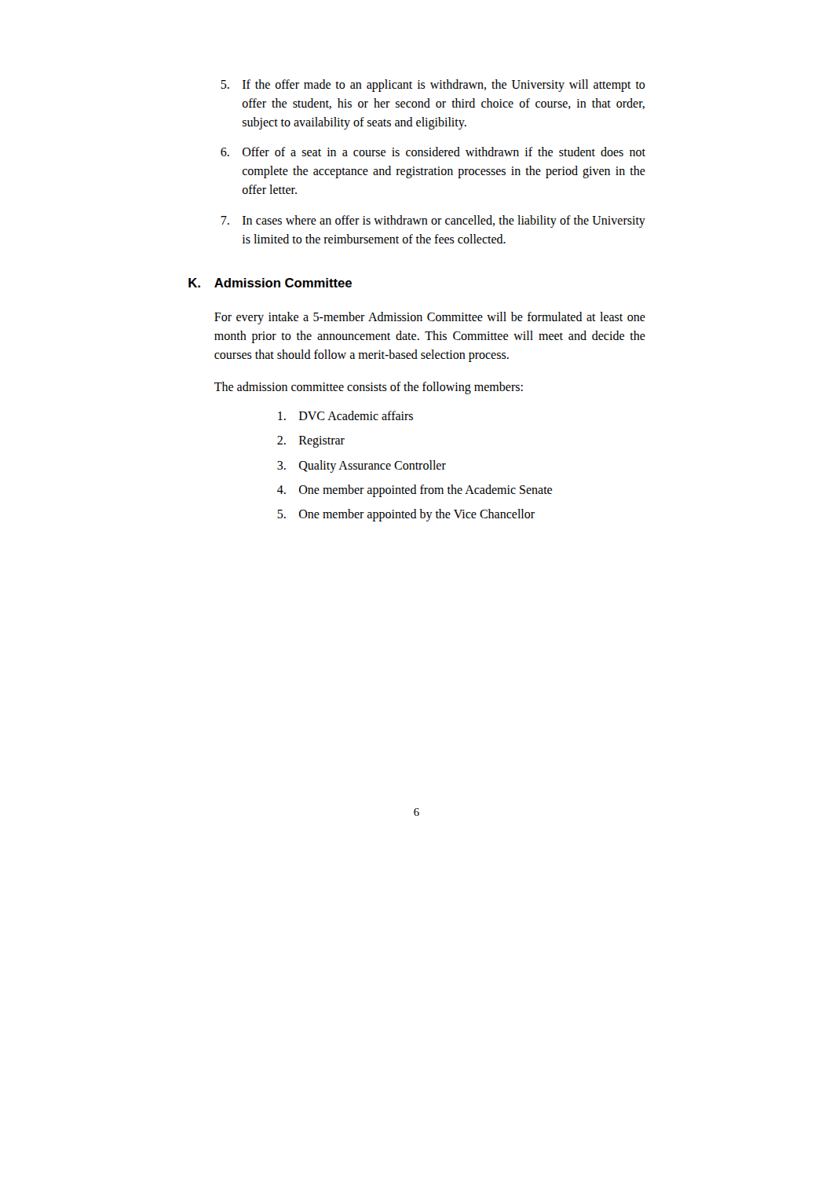If the offer made to an applicant is withdrawn, the University will attempt to offer the student, his or her second or third choice of course, in that order, subject to availability of seats and eligibility.
Offer of a seat in a course is considered withdrawn if the student does not complete the acceptance and registration processes in the period given in the offer letter.
In cases where an offer is withdrawn or cancelled, the liability of the University is limited to the reimbursement of the fees collected.
K. Admission Committee
For every intake a 5-member Admission Committee will be formulated at least one month prior to the announcement date. This Committee will meet and decide the courses that should follow a merit-based selection process.
The admission committee consists of the following members:
DVC Academic affairs
Registrar
Quality Assurance Controller
One member appointed from the Academic Senate
One member appointed by the Vice Chancellor
6